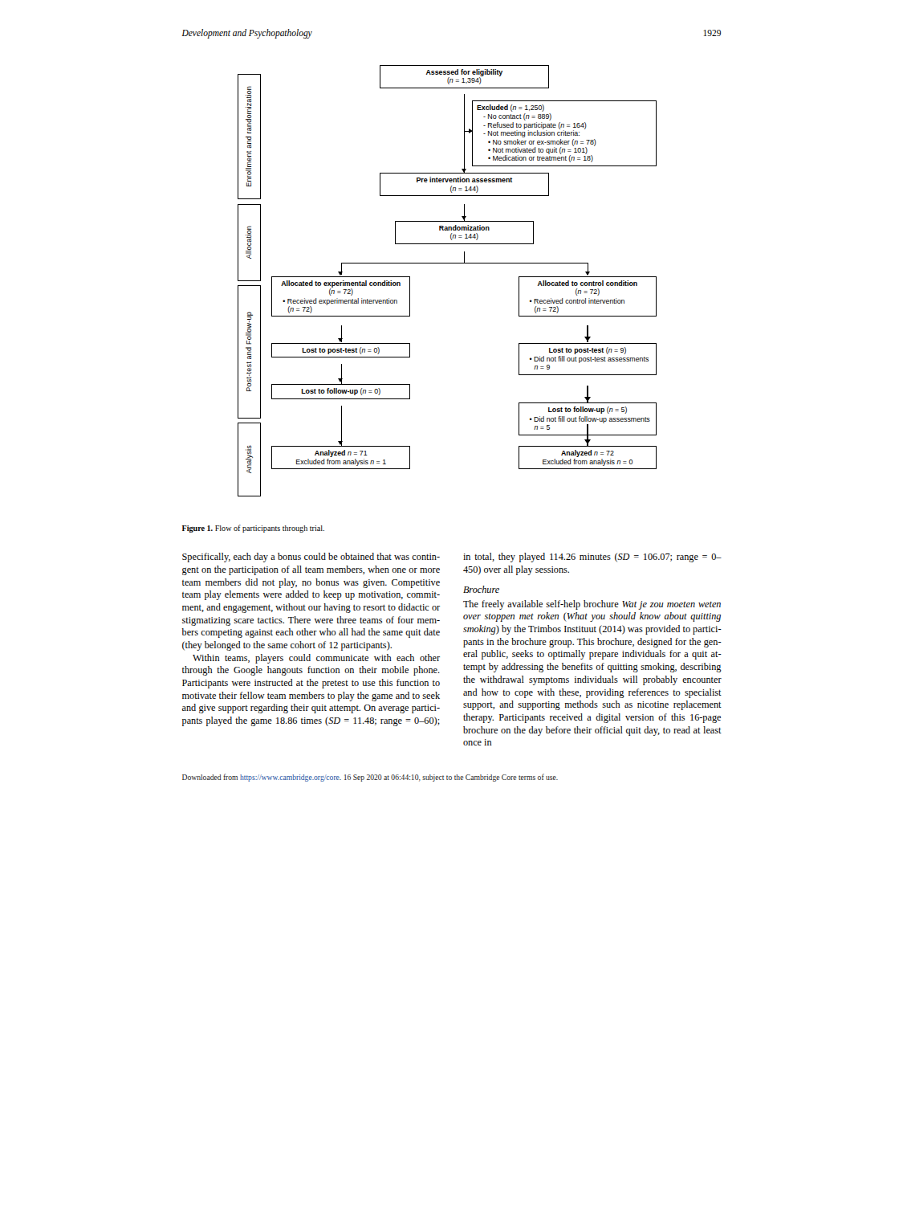Development and Psychopathology 1929
Enrollment and randomization
Allocation
Post-test and Follow-up
Analysis
Assessed for eligibility
(n = 1,394)
Excluded (n = 1,250)
No contact (n = 889)
Refused to participate (n = 164)
Not meeting inclusion criteria:
No smoker or ex-smoker (n = 78)
Not motivated to quit (n = 101)
Medication or treatment (n = 18)
Pre intervention assessment
(n = 144)
Randomization
(n = 144)
Allocated to experimental condition
(n = 72)
Received experimental intervention
(n = 72)
Allocated to control condition
(n = 72)
Received control intervention
(n = 72)
Lost to post-test (n = 0)
Lost to post-test (n = 9)
Did not fill out post-test assessments
n = 9
Lost to follow-up (n = 0)
Lost to follow-up (n = 5)
Did not fill out follow-up assessments
n = 5
Analyzed n = 71
Excluded from analysis n = 1
Analyzed n = 72
Excluded from analysis n = 0
Figure 1. Flow of participants through trial.
Specifically, each day a bonus could be obtained that was contingent on the participation of all team members, when one or more team members did not play, no bonus was given. Competitive team play elements were added to keep up motivation, commitment, and engagement, without our having to resort to didactic or stigmatizing scare tactics. There were three teams of four members competing against each other who all had the same quit date (they belonged to the same cohort of 12 participants).
Within teams, players could communicate with each other through the Google hangouts function on their mobile phone. Participants were instructed at the pretest to use this function to motivate their fellow team members to play the game and to seek and give support regarding their quit attempt. On average participants played the game 18.86 times (SD = 11.48; range = 0–60); in total, they played 114.26 minutes (SD = 106.07; range = 0–450) over all play sessions.
Brochure
The freely available self-help brochure Wat je zou moeten weten over stoppen met roken (What you should know about quitting smoking) by the Trimbos Instituut (2014) was provided to participants in the brochure group. This brochure, designed for the general public, seeks to optimally prepare individuals for a quit attempt by addressing the benefits of quitting smoking, describing the withdrawal symptoms individuals will probably encounter and how to cope with these, providing references to specialist support, and supporting methods such as nicotine replacement therapy. Participants received a digital version of this 16-page brochure on the day before their official quit day, to read at least once in
Downloaded from https://www.cambridge.org/core. 16 Sep 2020 at 06:44:10, subject to the Cambridge Core terms of use.